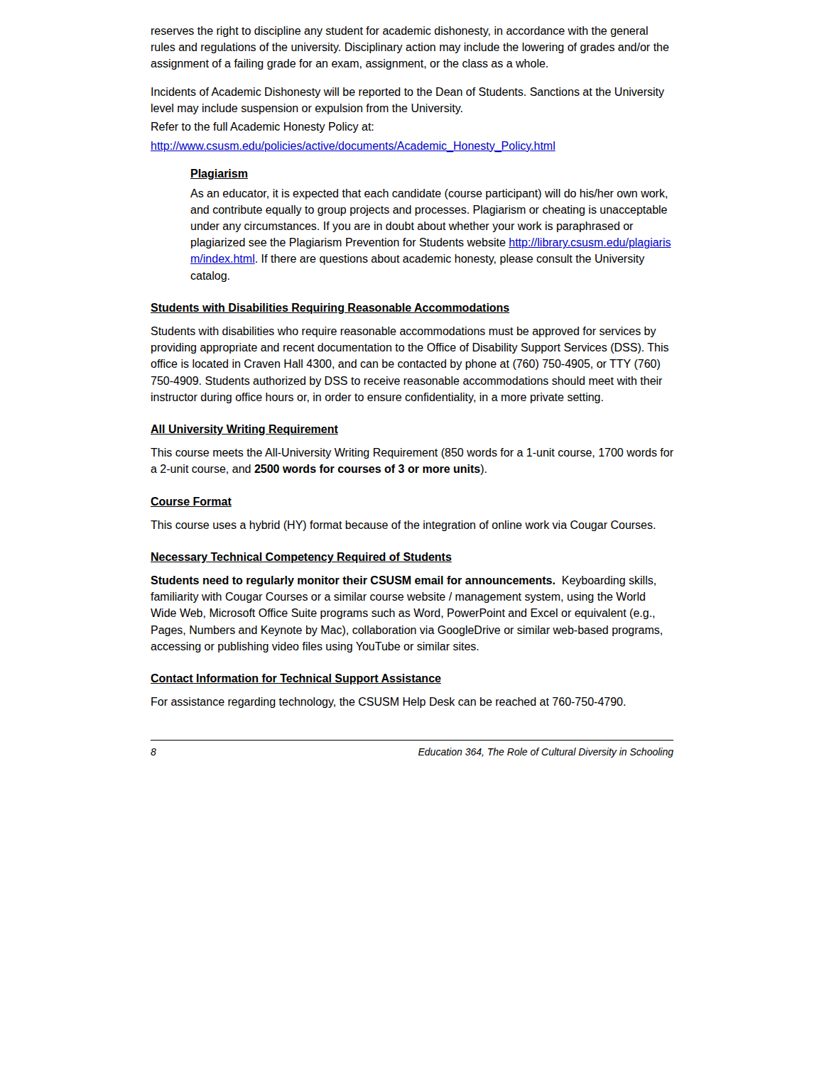reserves the right to discipline any student for academic dishonesty, in accordance with the general rules and regulations of the university. Disciplinary action may include the lowering of grades and/or the assignment of a failing grade for an exam, assignment, or the class as a whole.
Incidents of Academic Dishonesty will be reported to the Dean of Students. Sanctions at the University level may include suspension or expulsion from the University.
Refer to the full Academic Honesty Policy at:
http://www.csusm.edu/policies/active/documents/Academic_Honesty_Policy.html
Plagiarism
As an educator, it is expected that each candidate (course participant) will do his/her own work, and contribute equally to group projects and processes. Plagiarism or cheating is unacceptable under any circumstances. If you are in doubt about whether your work is paraphrased or plagiarized see the Plagiarism Prevention for Students website http://library.csusm.edu/plagiarism/index.html. If there are questions about academic honesty, please consult the University catalog.
Students with Disabilities Requiring Reasonable Accommodations
Students with disabilities who require reasonable accommodations must be approved for services by providing appropriate and recent documentation to the Office of Disability Support Services (DSS). This office is located in Craven Hall 4300, and can be contacted by phone at (760) 750-4905, or TTY (760) 750-4909. Students authorized by DSS to receive reasonable accommodations should meet with their instructor during office hours or, in order to ensure confidentiality, in a more private setting.
All University Writing Requirement
This course meets the All-University Writing Requirement (850 words for a 1-unit course, 1700 words for a 2-unit course, and 2500 words for courses of 3 or more units).
Course Format
This course uses a hybrid (HY) format because of the integration of online work via Cougar Courses.
Necessary Technical Competency Required of Students
Students need to regularly monitor their CSUSM email for announcements. Keyboarding skills, familiarity with Cougar Courses or a similar course website / management system, using the World Wide Web, Microsoft Office Suite programs such as Word, PowerPoint and Excel or equivalent (e.g., Pages, Numbers and Keynote by Mac), collaboration via GoogleDrive or similar web-based programs, accessing or publishing video files using YouTube or similar sites.
Contact Information for Technical Support Assistance
For assistance regarding technology, the CSUSM Help Desk can be reached at 760-750-4790.
8 Education 364, The Role of Cultural Diversity in Schooling